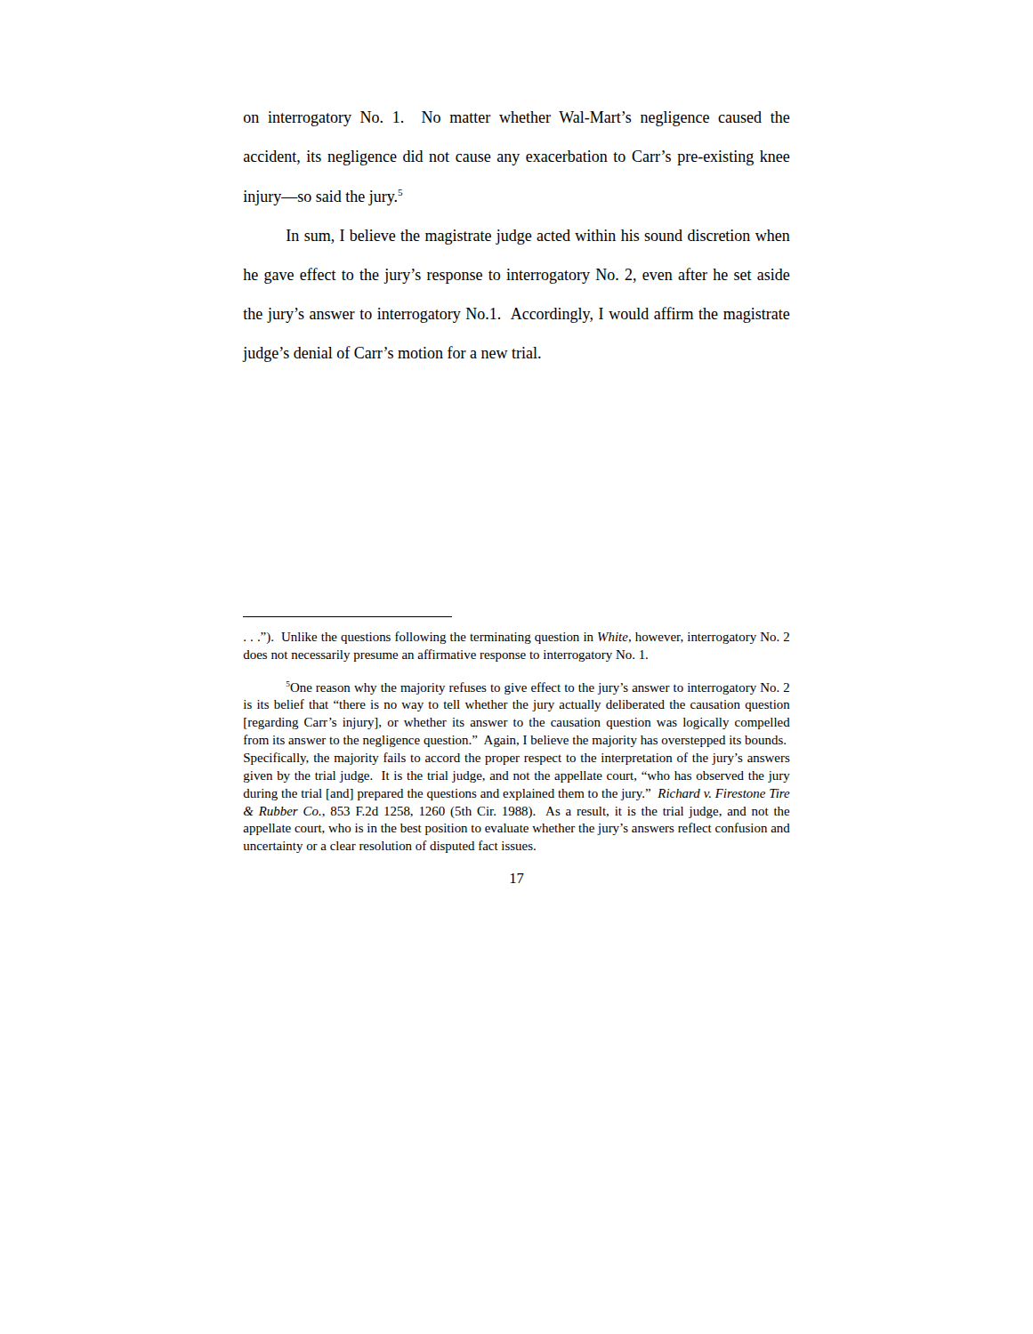on interrogatory No. 1. No matter whether Wal-Mart’s negligence caused the accident, its negligence did not cause any exacerbation to Carr’s pre-existing knee injury—so said the jury.5
In sum, I believe the magistrate judge acted within his sound discretion when he gave effect to the jury’s response to interrogatory No. 2, even after he set aside the jury’s answer to interrogatory No.1. Accordingly, I would affirm the magistrate judge’s denial of Carr’s motion for a new trial.
. . .”). Unlike the questions following the terminating question in White, however, interrogatory No. 2 does not necessarily presume an affirmative response to interrogatory No. 1.
5One reason why the majority refuses to give effect to the jury’s answer to interrogatory No. 2 is its belief that “there is no way to tell whether the jury actually deliberated the causation question [regarding Carr’s injury], or whether its answer to the causation question was logically compelled from its answer to the negligence question.” Again, I believe the majority has overstepped its bounds. Specifically, the majority fails to accord the proper respect to the interpretation of the jury’s answers given by the trial judge. It is the trial judge, and not the appellate court, “who has observed the jury during the trial [and] prepared the questions and explained them to the jury.” Richard v. Firestone Tire & Rubber Co., 853 F.2d 1258, 1260 (5th Cir. 1988). As a result, it is the trial judge, and not the appellate court, who is in the best position to evaluate whether the jury’s answers reflect confusion and uncertainty or a clear resolution of disputed fact issues.
17